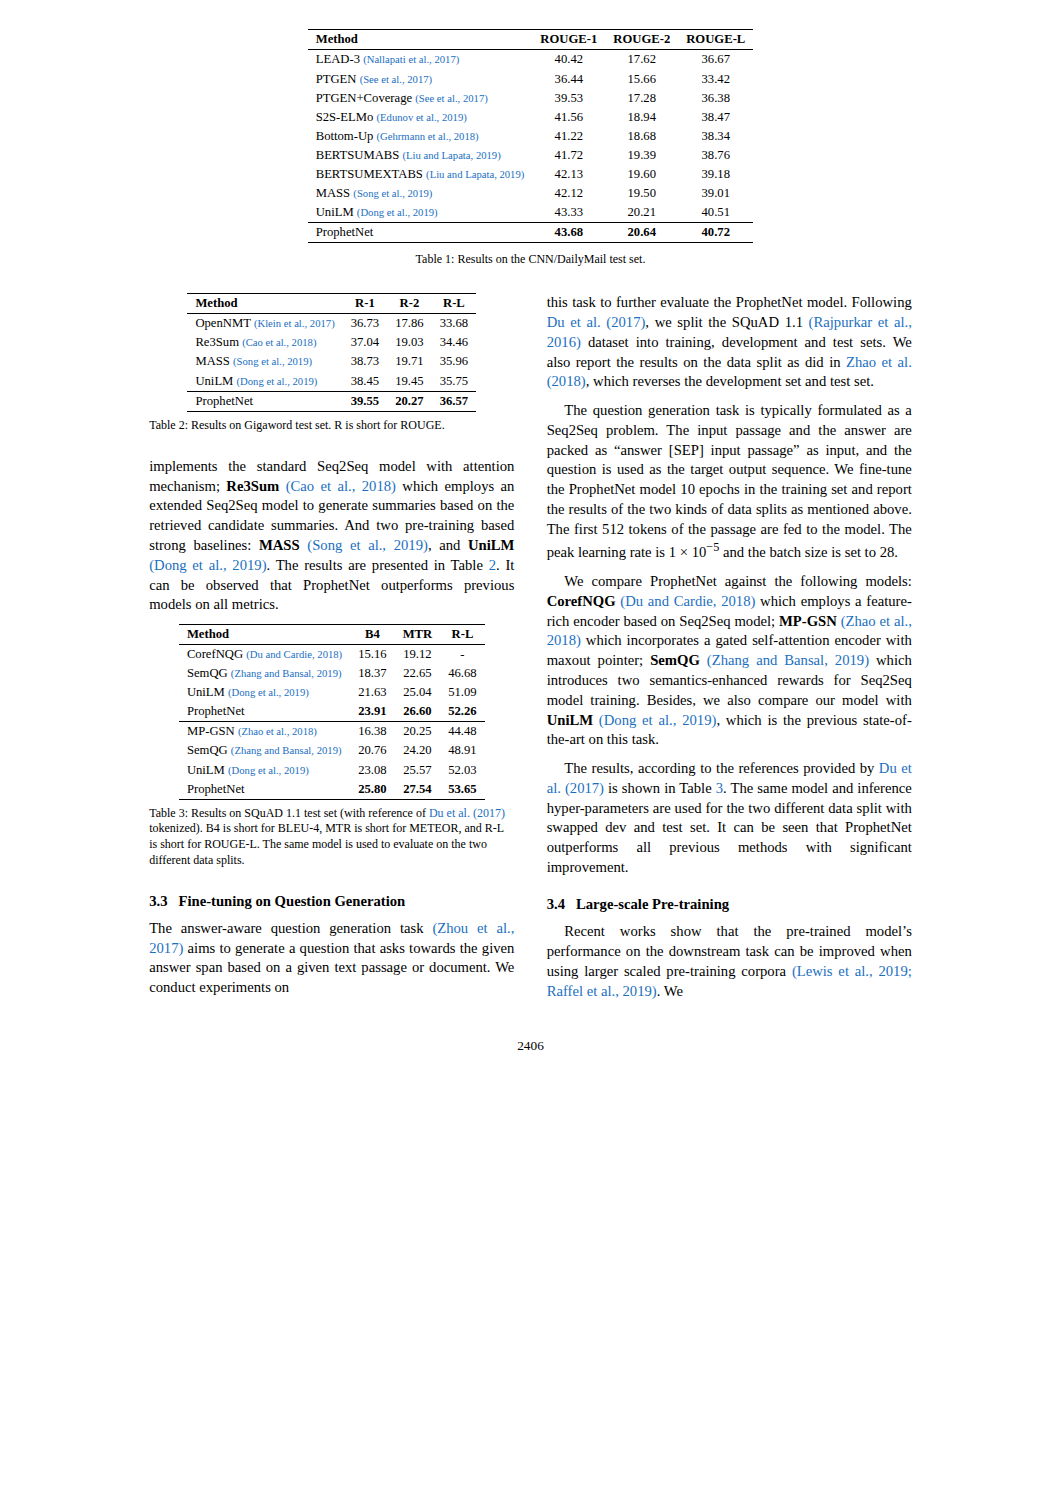| Method | ROUGE-1 | ROUGE-2 | ROUGE-L |
| --- | --- | --- | --- |
| LEAD-3 (Nallapati et al., 2017) | 40.42 | 17.62 | 36.67 |
| PTGEN (See et al., 2017) | 36.44 | 15.66 | 33.42 |
| PTGEN+Coverage (See et al., 2017) | 39.53 | 17.28 | 36.38 |
| S2S-ELMo (Edunov et al., 2019) | 41.56 | 18.94 | 38.47 |
| Bottom-Up (Gehrmann et al., 2018) | 41.22 | 18.68 | 38.34 |
| BERTSUMABS (Liu and Lapata, 2019) | 41.72 | 19.39 | 38.76 |
| BERTSUMEXTABS (Liu and Lapata, 2019) | 42.13 | 19.60 | 39.18 |
| MASS (Song et al., 2019) | 42.12 | 19.50 | 39.01 |
| UniLM (Dong et al., 2019) | 43.33 | 20.21 | 40.51 |
| ProphetNet | 43.68 | 20.64 | 40.72 |
Table 1: Results on the CNN/DailyMail test set.
| Method | R-1 | R-2 | R-L |
| --- | --- | --- | --- |
| OpenNMT (Klein et al., 2017) | 36.73 | 17.86 | 33.68 |
| Re3Sum (Cao et al., 2018) | 37.04 | 19.03 | 34.46 |
| MASS (Song et al., 2019) | 38.73 | 19.71 | 35.96 |
| UniLM (Dong et al., 2019) | 38.45 | 19.45 | 35.75 |
| ProphetNet | 39.55 | 20.27 | 36.57 |
Table 2: Results on Gigaword test set. R is short for ROUGE.
implements the standard Seq2Seq model with attention mechanism; Re3Sum (Cao et al., 2018) which employs an extended Seq2Seq model to generate summaries based on the retrieved candidate summaries. And two pre-training based strong baselines: MASS (Song et al., 2019), and UniLM (Dong et al., 2019). The results are presented in Table 2. It can be observed that ProphetNet outperforms previous models on all metrics.
| Method | B4 | MTR | R-L |
| --- | --- | --- | --- |
| CorefNQG (Du and Cardie, 2018) | 15.16 | 19.12 | - |
| SemQG (Zhang and Bansal, 2019) | 18.37 | 22.65 | 46.68 |
| UniLM (Dong et al., 2019) | 21.63 | 25.04 | 51.09 |
| ProphetNet | 23.91 | 26.60 | 52.26 |
| MP-GSN (Zhao et al., 2018) | 16.38 | 20.25 | 44.48 |
| SemQG (Zhang and Bansal, 2019) | 20.76 | 24.20 | 48.91 |
| UniLM (Dong et al., 2019) | 23.08 | 25.57 | 52.03 |
| ProphetNet | 25.80 | 27.54 | 53.65 |
Table 3: Results on SQuAD 1.1 test set (with reference of Du et al. (2017) tokenized). B4 is short for BLEU-4, MTR is short for METEOR, and R-L is short for ROUGE-L. The same model is used to evaluate on the two different data splits.
3.3 Fine-tuning on Question Generation
The answer-aware question generation task (Zhou et al., 2017) aims to generate a question that asks towards the given answer span based on a given text passage or document. We conduct experiments on
this task to further evaluate the ProphetNet model. Following Du et al. (2017), we split the SQuAD 1.1 (Rajpurkar et al., 2016) dataset into training, development and test sets. We also report the results on the data split as did in Zhao et al. (2018), which reverses the development set and test set.
The question generation task is typically formulated as a Seq2Seq problem. The input passage and the answer are packed as “answer [SEP] input passage” as input, and the question is used as the target output sequence. We fine-tune the ProphetNet model 10 epochs in the training set and report the results of the two kinds of data splits as mentioned above. The first 512 tokens of the passage are fed to the model. The peak learning rate is 1 × 10−5 and the batch size is set to 28.
We compare ProphetNet against the following models: CorefNQG (Du and Cardie, 2018) which employs a feature-rich encoder based on Seq2Seq model; MP-GSN (Zhao et al., 2018) which incorporates a gated self-attention encoder with maxout pointer; SemQG (Zhang and Bansal, 2019) which introduces two semantics-enhanced rewards for Seq2Seq model training. Besides, we also compare our model with UniLM (Dong et al., 2019), which is the previous state-of-the-art on this task.
The results, according to the references provided by Du et al. (2017) is shown in Table 3. The same model and inference hyper-parameters are used for the two different data split with swapped dev and test set. It can be seen that ProphetNet outperforms all previous methods with significant improvement.
3.4 Large-scale Pre-training
Recent works show that the pre-trained model’s performance on the downstream task can be improved when using larger scaled pre-training corpora (Lewis et al., 2019; Raffel et al., 2019). We
2406